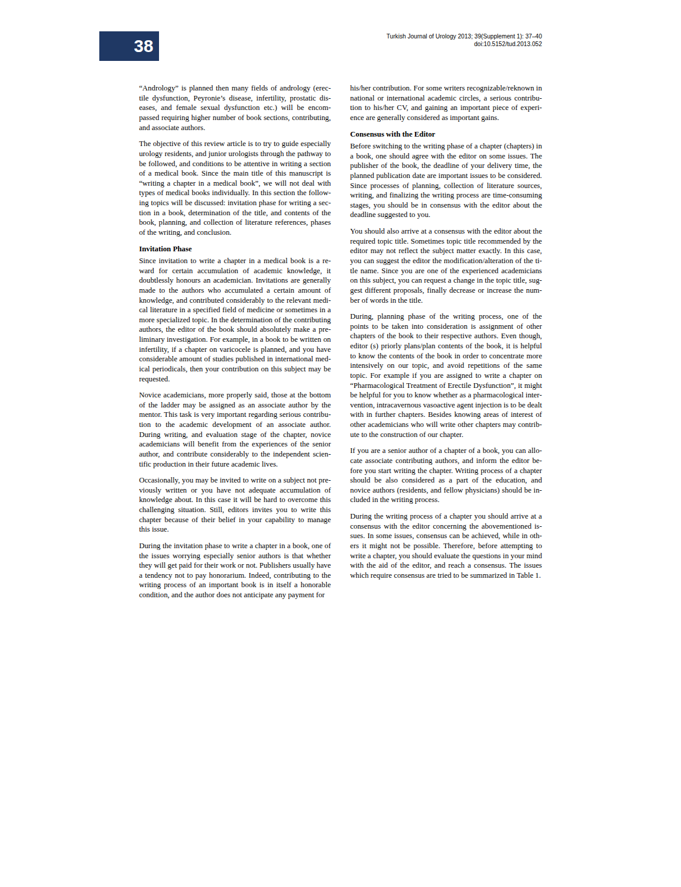38
Turkish Journal of Urology 2013; 39(Supplement 1): 37–40
doi:10.5152/tud.2013.052
“Andrology” is planned then many fields of andrology (erectile dysfunction, Peyronie’s disease, infertility, prostatic diseases, and female sexual dysfunction etc.) will be encompassed requiring higher number of book sections, contributing, and associate authors.
The objective of this review article is to try to guide especially urology residents, and junior urologists through the pathway to be followed, and conditions to be attentive in writing a section of a medical book. Since the main title of this manuscript is “writing a chapter in a medical book”, we will not deal with types of medical books individually. In this section the following topics will be discussed: invitation phase for writing a section in a book, determination of the title, and contents of the book, planning, and collection of literature references, phases of the writing, and conclusion.
Invitation Phase
Since invitation to write a chapter in a medical book is a reward for certain accumulation of academic knowledge, it doubtlessly honours an academician. Invitations are generally made to the authors who accumulated a certain amount of knowledge, and contributed considerably to the relevant medical literature in a specified field of medicine or sometimes in a more specialized topic. In the determination of the contributing authors, the editor of the book should absolutely make a preliminary investigation. For example, in a book to be written on infertility, if a chapter on varicocele is planned, and you have considerable amount of studies published in international medical periodicals, then your contribution on this subject may be requested.
Novice academicians, more properly said, those at the bottom of the ladder may be assigned as an associate author by the mentor. This task is very important regarding serious contribution to the academic development of an associate author. During writing, and evaluation stage of the chapter, novice academicians will benefit from the experiences of the senior author, and contribute considerably to the independent scientific production in their future academic lives.
Occasionally, you may be invited to write on a subject not previously written or you have not adequate accumulation of knowledge about. In this case it will be hard to overcome this challenging situation. Still, editors invites you to write this chapter because of their belief in your capability to manage this issue.
During the invitation phase to write a chapter in a book, one of the issues worrying especially senior authors is that whether they will get paid for their work or not. Publishers usually have a tendency not to pay honorarium. Indeed, contributing to the writing process of an important book is in itself a honorable condition, and the author does not anticipate any payment for
his/her contribution. For some writers recognizable/reknown in national or international academic circles, a serious contribution to his/her CV, and gaining an important piece of experience are generally considered as important gains.
Consensus with the Editor
Before switching to the writing phase of a chapter (chapters) in a book, one should agree with the editor on some issues. The publisher of the book, the deadline of your delivery time, the planned publication date are important issues to be considered. Since processes of planning, collection of literature sources, writing, and finalizing the writing process are time-consuming stages, you should be in consensus with the editor about the deadline suggested to you.
You should also arrive at a consensus with the editor about the required topic title. Sometimes topic title recommended by the editor may not reflect the subject matter exactly. In this case, you can suggest the editor the modification/alteration of the title name. Since you are one of the experienced academicians on this subject, you can request a change in the topic title, suggest different proposals, finally decrease or increase the number of words in the title.
During, planning phase of the writing process, one of the points to be taken into consideration is assignment of other chapters of the book to their respective authors. Even though, editor (s) priorly plans/plan contents of the book, it is helpful to know the contents of the book in order to concentrate more intensively on our topic, and avoid repetitions of the same topic. For example if you are assigned to write a chapter on “Pharmacological Treatment of Erectile Dysfunction”, it might be helpful for you to know whether as a pharmacological intervention, intracavernous vasoactive agent injection is to be dealt with in further chapters. Besides knowing areas of interest of other academicians who will write other chapters may contribute to the construction of our chapter.
If you are a senior author of a chapter of a book, you can allocate associate contributing authors, and inform the editor before you start writing the chapter. Writing process of a chapter should be also considered as a part of the education, and novice authors (residents, and fellow physicians) should be included in the writing process.
During the writing process of a chapter you should arrive at a consensus with the editor concerning the abovementioned issues. In some issues, consensus can be achieved, while in others it might not be possible. Therefore, before attempting to write a chapter, you should evaluate the questions in your mind with the aid of the editor, and reach a consensus. The issues which require consensus are tried to be summarized in Table 1.